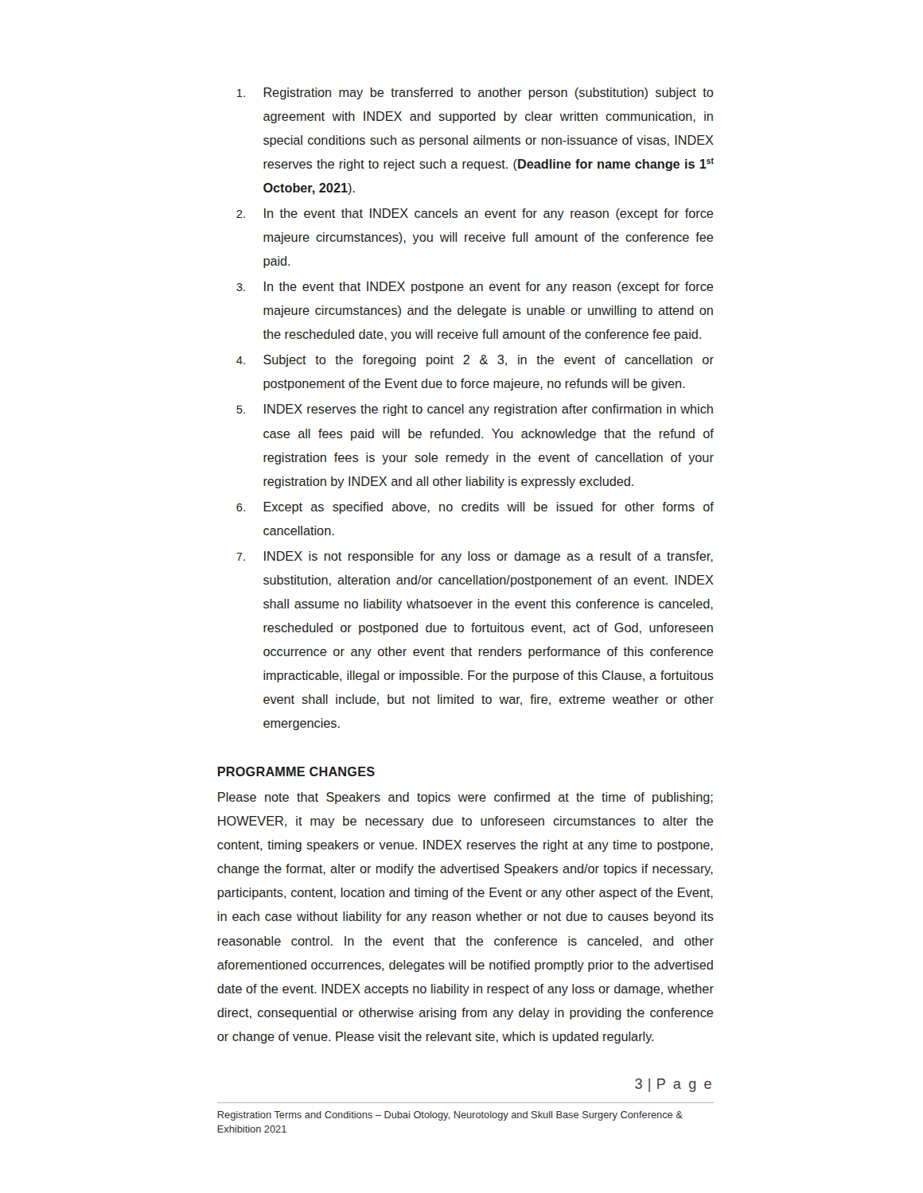Registration may be transferred to another person (substitution) subject to agreement with INDEX and supported by clear written communication, in special conditions such as personal ailments or non-issuance of visas, INDEX reserves the right to reject such a request. (Deadline for name change is 1st October, 2021).
In the event that INDEX cancels an event for any reason (except for force majeure circumstances), you will receive full amount of the conference fee paid.
In the event that INDEX postpone an event for any reason (except for force majeure circumstances) and the delegate is unable or unwilling to attend on the rescheduled date, you will receive full amount of the conference fee paid.
Subject to the foregoing point 2 & 3, in the event of cancellation or postponement of the Event due to force majeure, no refunds will be given.
INDEX reserves the right to cancel any registration after confirmation in which case all fees paid will be refunded. You acknowledge that the refund of registration fees is your sole remedy in the event of cancellation of your registration by INDEX and all other liability is expressly excluded.
Except as specified above, no credits will be issued for other forms of cancellation.
INDEX is not responsible for any loss or damage as a result of a transfer, substitution, alteration and/or cancellation/postponement of an event. INDEX shall assume no liability whatsoever in the event this conference is canceled, rescheduled or postponed due to fortuitous event, act of God, unforeseen occurrence or any other event that renders performance of this conference impracticable, illegal or impossible. For the purpose of this Clause, a fortuitous event shall include, but not limited to war, fire, extreme weather or other emergencies.
PROGRAMME CHANGES
Please note that Speakers and topics were confirmed at the time of publishing; HOWEVER, it may be necessary due to unforeseen circumstances to alter the content, timing speakers or venue. INDEX reserves the right at any time to postpone, change the format, alter or modify the advertised Speakers and/or topics if necessary, participants, content, location and timing of the Event or any other aspect of the Event, in each case without liability for any reason whether or not due to causes beyond its reasonable control. In the event that the conference is canceled, and other aforementioned occurrences, delegates will be notified promptly prior to the advertised date of the event. INDEX accepts no liability in respect of any loss or damage, whether direct, consequential or otherwise arising from any delay in providing the conference or change of venue. Please visit the relevant site, which is updated regularly.
3 | P a g e
Registration Terms and Conditions – Dubai Otology, Neurotology and Skull Base Surgery Conference & Exhibition 2021